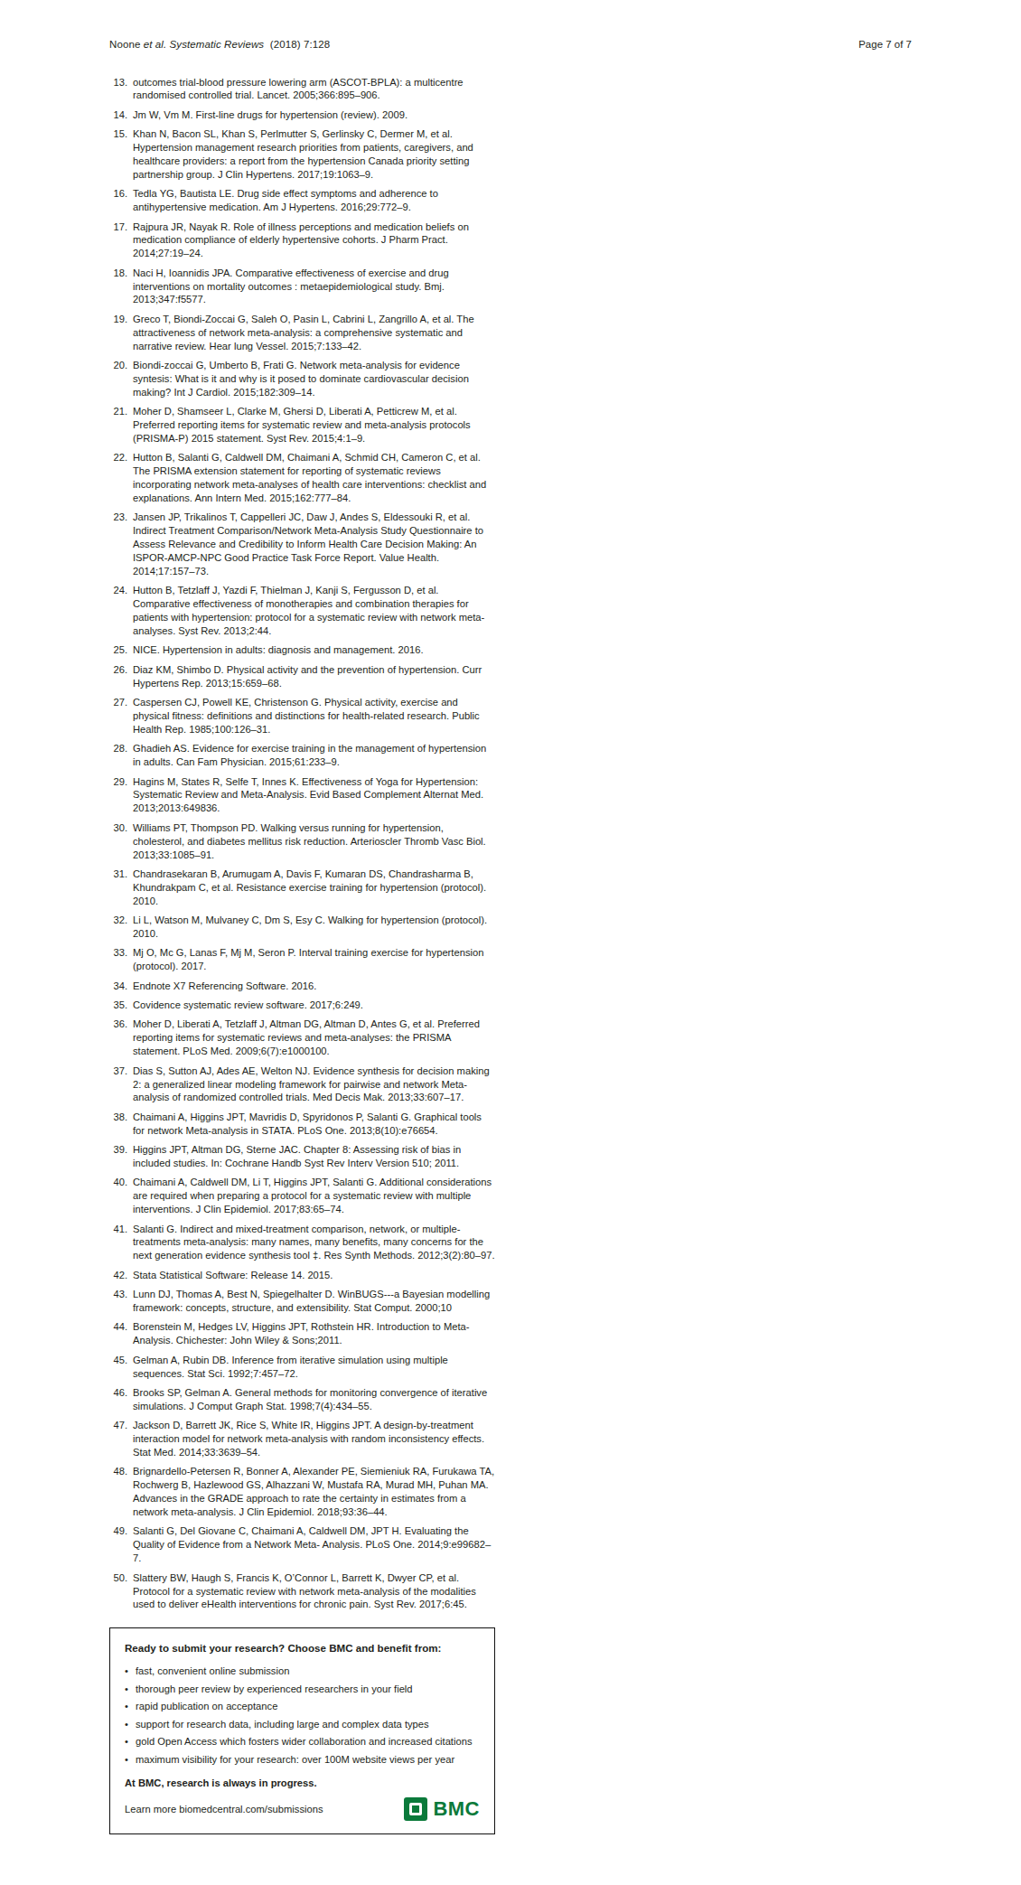Noone et al. Systematic Reviews (2018) 7:128
Page 7 of 7
outcomes trial-blood pressure lowering arm (ASCOT-BPLA): a multicentre randomised controlled trial. Lancet. 2005;366:895–906.
Jm W, Vm M. First-line drugs for hypertension (review). 2009.
Khan N, Bacon SL, Khan S, Perlmutter S, Gerlinsky C, Dermer M, et al. Hypertension management research priorities from patients, caregivers, and healthcare providers: a report from the hypertension Canada priority setting partnership group. J Clin Hypertens. 2017;19:1063–9.
Tedla YG, Bautista LE. Drug side effect symptoms and adherence to antihypertensive medication. Am J Hypertens. 2016;29:772–9.
Rajpura JR, Nayak R. Role of illness perceptions and medication beliefs on medication compliance of elderly hypertensive cohorts. J Pharm Pract. 2014;27:19–24.
Naci H, Ioannidis JPA. Comparative effectiveness of exercise and drug interventions on mortality outcomes : metaepidemiological study. Bmj. 2013;347:f5577.
Greco T, Biondi-Zoccai G, Saleh O, Pasin L, Cabrini L, Zangrillo A, et al. The attractiveness of network meta-analysis: a comprehensive systematic and narrative review. Hear lung Vessel. 2015;7:133–42.
Biondi-zoccai G, Umberto B, Frati G. Network meta-analysis for evidence syntesis: What is it and why is it posed to dominate cardiovascular decision making? Int J Cardiol. 2015;182:309–14.
Moher D, Shamseer L, Clarke M, Ghersi D, Liberati A, Petticrew M, et al. Preferred reporting items for systematic review and meta-analysis protocols (PRISMA-P) 2015 statement. Syst Rev. 2015;4:1–9.
Hutton B, Salanti G, Caldwell DM, Chaimani A, Schmid CH, Cameron C, et al. The PRISMA extension statement for reporting of systematic reviews incorporating network meta-analyses of health care interventions: checklist and explanations. Ann Intern Med. 2015;162:777–84.
Jansen JP, Trikalinos T, Cappelleri JC, Daw J, Andes S, Eldessouki R, et al. Indirect Treatment Comparison/Network Meta-Analysis Study Questionnaire to Assess Relevance and Credibility to Inform Health Care Decision Making: An ISPOR-AMCP-NPC Good Practice Task Force Report. Value Health. 2014;17:157–73.
Hutton B, Tetzlaff J, Yazdi F, Thielman J, Kanji S, Fergusson D, et al. Comparative effectiveness of monotherapies and combination therapies for patients with hypertension: protocol for a systematic review with network meta-analyses. Syst Rev. 2013;2:44.
NICE. Hypertension in adults: diagnosis and management. 2016.
Diaz KM, Shimbo D. Physical activity and the prevention of hypertension. Curr Hypertens Rep. 2013;15:659–68.
Caspersen CJ, Powell KE, Christenson G. Physical activity, exercise and physical fitness: definitions and distinctions for health-related research. Public Health Rep. 1985;100:126–31.
Ghadieh AS. Evidence for exercise training in the management of hypertension in adults. Can Fam Physician. 2015;61:233–9.
Hagins M, States R, Selfe T, Innes K. Effectiveness of Yoga for Hypertension: Systematic Review and Meta-Analysis. Evid Based Complement Alternat Med. 2013;2013:649836.
Williams PT, Thompson PD. Walking versus running for hypertension, cholesterol, and diabetes mellitus risk reduction. Arterioscler Thromb Vasc Biol. 2013;33:1085–91.
Chandrasekaran B, Arumugam A, Davis F, Kumaran DS, Chandrasharma B, Khundrakpam C, et al. Resistance exercise training for hypertension (protocol). 2010.
Li L, Watson M, Mulvaney C, Dm S, Esy C. Walking for hypertension (protocol). 2010.
Mj O, Mc G, Lanas F, Mj M, Seron P. Interval training exercise for hypertension (protocol). 2017.
Endnote X7 Referencing Software. 2016.
Covidence systematic review software. 2017;6:249.
Moher D, Liberati A, Tetzlaff J, Altman DG, Altman D, Antes G, et al. Preferred reporting items for systematic reviews and meta-analyses: the PRISMA statement. PLoS Med. 2009;6(7):e1000100.
Dias S, Sutton AJ, Ades AE, Welton NJ. Evidence synthesis for decision making 2: a generalized linear modeling framework for pairwise and network Meta-analysis of randomized controlled trials. Med Decis Mak. 2013;33:607–17.
Chaimani A, Higgins JPT, Mavridis D, Spyridonos P, Salanti G. Graphical tools for network Meta-analysis in STATA. PLoS One. 2013;8(10):e76654.
Higgins JPT, Altman DG, Sterne JAC. Chapter 8: Assessing risk of bias in included studies. In: Cochrane Handb Syst Rev Interv Version 510; 2011.
Chaimani A, Caldwell DM, Li T, Higgins JPT, Salanti G. Additional considerations are required when preparing a protocol for a systematic review with multiple interventions. J Clin Epidemiol. 2017;83:65–74.
Salanti G. Indirect and mixed-treatment comparison, network, or multiple-treatments meta-analysis: many names, many benefits, many concerns for the next generation evidence synthesis tool ‡. Res Synth Methods. 2012;3(2):80–97.
Stata Statistical Software: Release 14. 2015.
Lunn DJ, Thomas A, Best N, Spiegelhalter D. WinBUGS---a Bayesian modelling framework: concepts, structure, and extensibility. Stat Comput. 2000;10
Borenstein M, Hedges LV, Higgins JPT, Rothstein HR. Introduction to Meta-Analysis. Chichester: John Wiley & Sons;2011.
Gelman A, Rubin DB. Inference from iterative simulation using multiple sequences. Stat Sci. 1992;7:457–72.
Brooks SP, Gelman A. General methods for monitoring convergence of iterative simulations. J Comput Graph Stat. 1998;7(4):434–55.
Jackson D, Barrett JK, Rice S, White IR, Higgins JPT. A design-by-treatment interaction model for network meta-analysis with random inconsistency effects. Stat Med. 2014;33:3639–54.
Brignardello-Petersen R, Bonner A, Alexander PE, Siemieniuk RA, Furukawa TA, Rochwerg B, Hazlewood GS, Alhazzani W, Mustafa RA, Murad MH, Puhan MA. Advances in the GRADE approach to rate the certainty in estimates from a network meta-analysis. J Clin Epidemiol. 2018;93:36–44.
Salanti G, Del Giovane C, Chaimani A, Caldwell DM, JPT H. Evaluating the Quality of Evidence from a Network Meta- Analysis. PLoS One. 2014;9:e99682–7.
Slattery BW, Haugh S, Francis K, O’Connor L, Barrett K, Dwyer CP, et al. Protocol for a systematic review with network meta-analysis of the modalities used to deliver eHealth interventions for chronic pain. Syst Rev. 2017;6:45.
Ready to submit your research? Choose BMC and benefit from:
fast, convenient online submission
thorough peer review by experienced researchers in your field
rapid publication on acceptance
support for research data, including large and complex data types
gold Open Access which fosters wider collaboration and increased citations
maximum visibility for your research: over 100M website views per year
At BMC, research is always in progress.
Learn more biomedcentral.com/submissions
BMC